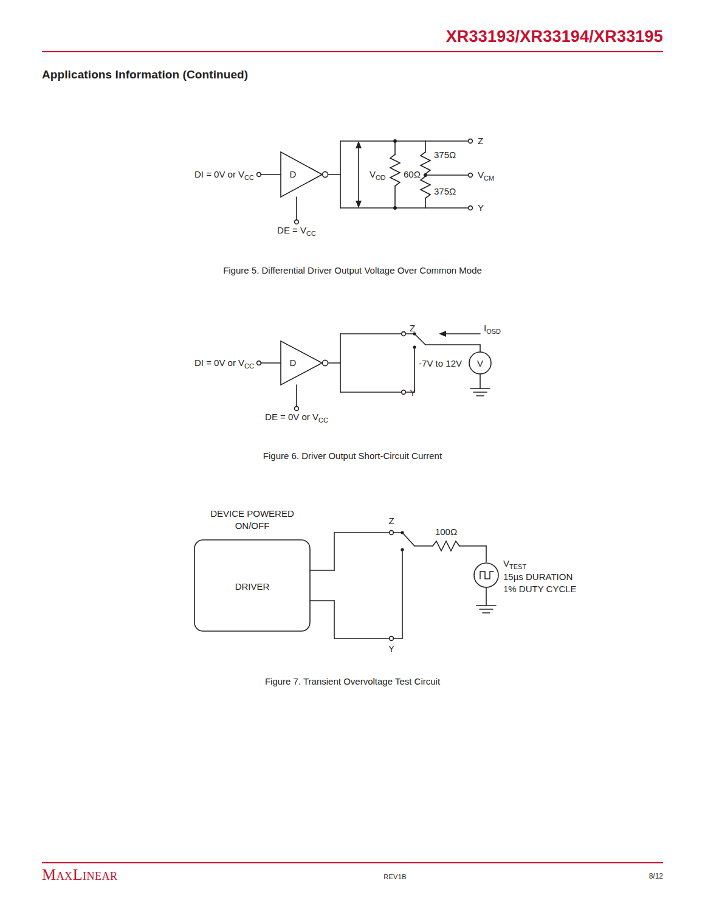XR33193/XR33194/XR33195
Applications Information (Continued)
DI = 0V or VCC D DE = VCC VOD 60Ω 375Ω 375Ω Z VCM Y
Figure 5. Differential Driver Output Voltage Over Common Mode
DI = 0V or VCC D DE = 0V or VCC Z Y IOSD -7V to 12V V
Figure 6. Driver Output Short-Circuit Current
DEVICE POWERED ON/OFF DRIVER Z Y 100Ω VTEST 15µs DURATION 1% DUTY CYCLE
Figure 7. Transient Overvoltage Test Circuit
MAXLINEAR
REV1B
8/12